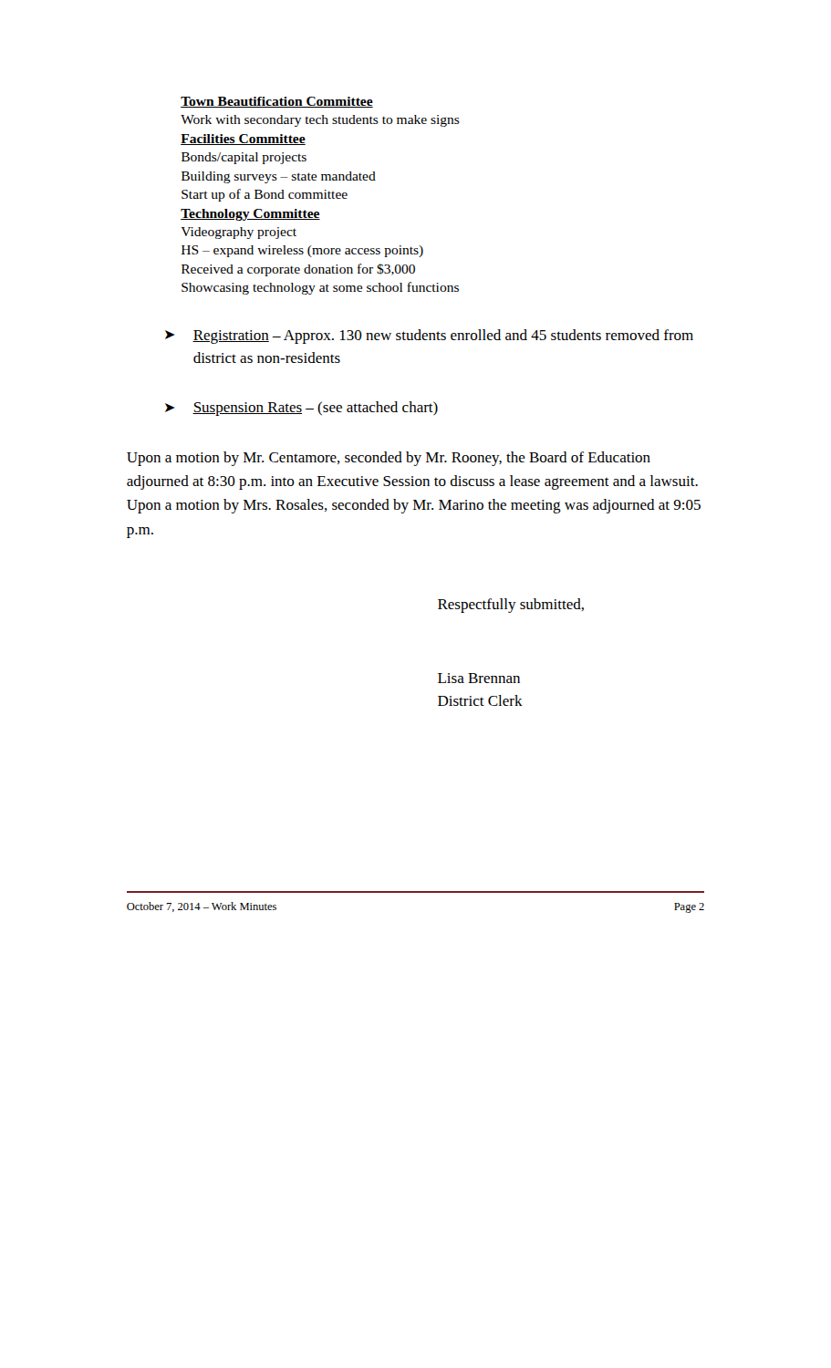Town Beautification Committee
Work with secondary tech students to make signs
Facilities Committee
Bonds/capital projects
Building surveys – state mandated
Start up of a Bond committee
Technology Committee
Videography project
HS – expand wireless (more access points)
Received a corporate donation for $3,000
Showcasing technology at some school functions
Registration – Approx. 130 new students enrolled and 45 students removed from district as non-residents
Suspension Rates – (see attached chart)
Upon a motion by Mr. Centamore, seconded by Mr. Rooney, the Board of Education adjourned at 8:30 p.m. into an Executive Session to discuss a lease agreement and a lawsuit. Upon a motion by Mrs. Rosales, seconded by Mr. Marino the meeting was adjourned at 9:05 p.m.
Respectfully submitted,
Lisa Brennan
District Clerk
October 7, 2014 – Work Minutes Page 2